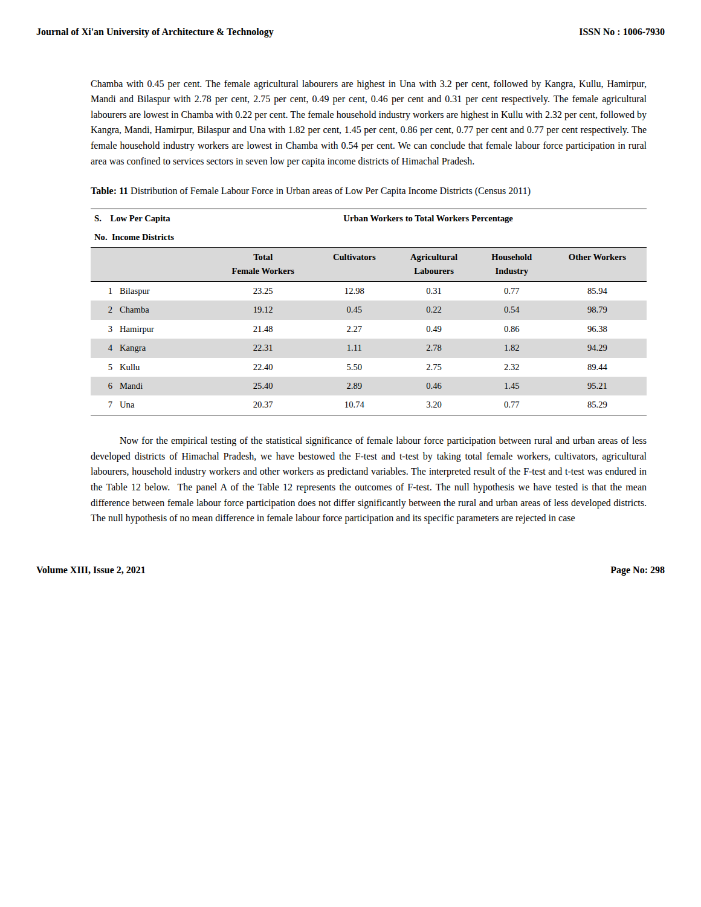Journal of Xi'an University of Architecture & Technology
ISSN No : 1006-7930
Chamba with 0.45 per cent. The female agricultural labourers are highest in Una with 3.2 per cent, followed by Kangra, Kullu, Hamirpur, Mandi and Bilaspur with 2.78 per cent, 2.75 per cent, 0.49 per cent, 0.46 per cent and 0.31 per cent respectively. The female agricultural labourers are lowest in Chamba with 0.22 per cent. The female household industry workers are highest in Kullu with 2.32 per cent, followed by Kangra, Mandi, Hamirpur, Bilaspur and Una with 1.82 per cent, 1.45 per cent, 0.86 per cent, 0.77 per cent and 0.77 per cent respectively. The female household industry workers are lowest in Chamba with 0.54 per cent. We can conclude that female labour force participation in rural area was confined to services sectors in seven low per capita income districts of Himachal Pradesh.
Table: 11 Distribution of Female Labour Force in Urban areas of Low Per Capita Income Districts (Census 2011)
| S. Low Per Capita | Urban Workers to Total Workers Percentage |
| --- | --- |
| No. Income Districts | |
| | Total Female Workers | Cultivators | Agricultural Labourers | Household Industry | Other Workers |
| 1 | Bilaspur | 23.25 | 12.98 | 0.31 | 0.77 | 85.94 |
| 2 | Chamba | 19.12 | 0.45 | 0.22 | 0.54 | 98.79 |
| 3 | Hamirpur | 21.48 | 2.27 | 0.49 | 0.86 | 96.38 |
| 4 | Kangra | 22.31 | 1.11 | 2.78 | 1.82 | 94.29 |
| 5 | Kullu | 22.40 | 5.50 | 2.75 | 2.32 | 89.44 |
| 6 | Mandi | 25.40 | 2.89 | 0.46 | 1.45 | 95.21 |
| 7 | Una | 20.37 | 10.74 | 3.20 | 0.77 | 85.29 |
Now for the empirical testing of the statistical significance of female labour force participation between rural and urban areas of less developed districts of Himachal Pradesh, we have bestowed the F-test and t-test by taking total female workers, cultivators, agricultural labourers, household industry workers and other workers as predictand variables. The interpreted result of the F-test and t-test was endured in the Table 12 below. The panel A of the Table 12 represents the outcomes of F-test. The null hypothesis we have tested is that the mean difference between female labour force participation does not differ significantly between the rural and urban areas of less developed districts. The null hypothesis of no mean difference in female labour force participation and its specific parameters are rejected in case
Volume XIII, Issue 2, 2021
Page No: 298